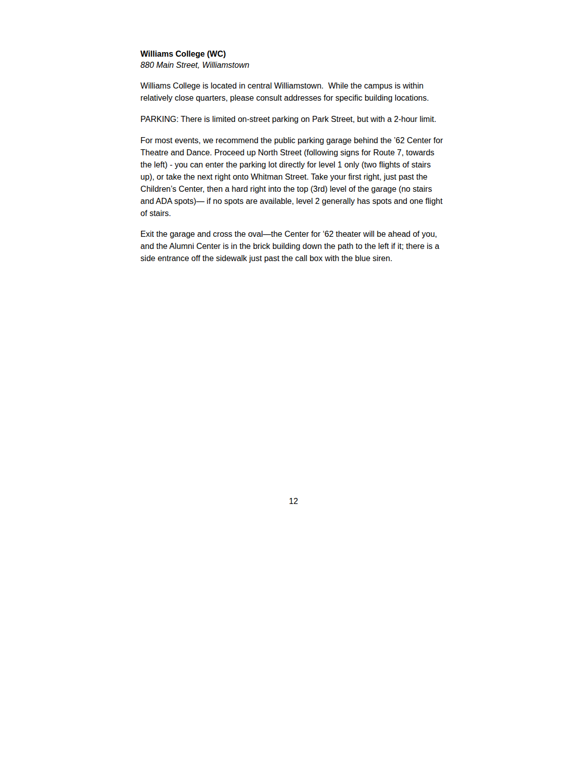Williams College (WC)
880 Main Street, Williamstown
Williams College is located in central Williamstown. While the campus is within relatively close quarters, please consult addresses for specific building locations.
PARKING: There is limited on-street parking on Park Street, but with a 2-hour limit.
For most events, we recommend the public parking garage behind the ’62 Center for Theatre and Dance. Proceed up North Street (following signs for Route 7, towards the left) - you can enter the parking lot directly for level 1 only (two flights of stairs up), or take the next right onto Whitman Street. Take your first right, just past the Children’s Center, then a hard right into the top (3rd) level of the garage (no stairs and ADA spots)— if no spots are available, level 2 generally has spots and one flight of stairs.
Exit the garage and cross the oval—the Center for ‘62 theater will be ahead of you, and the Alumni Center is in the brick building down the path to the left if it; there is a side entrance off the sidewalk just past the call box with the blue siren.
12